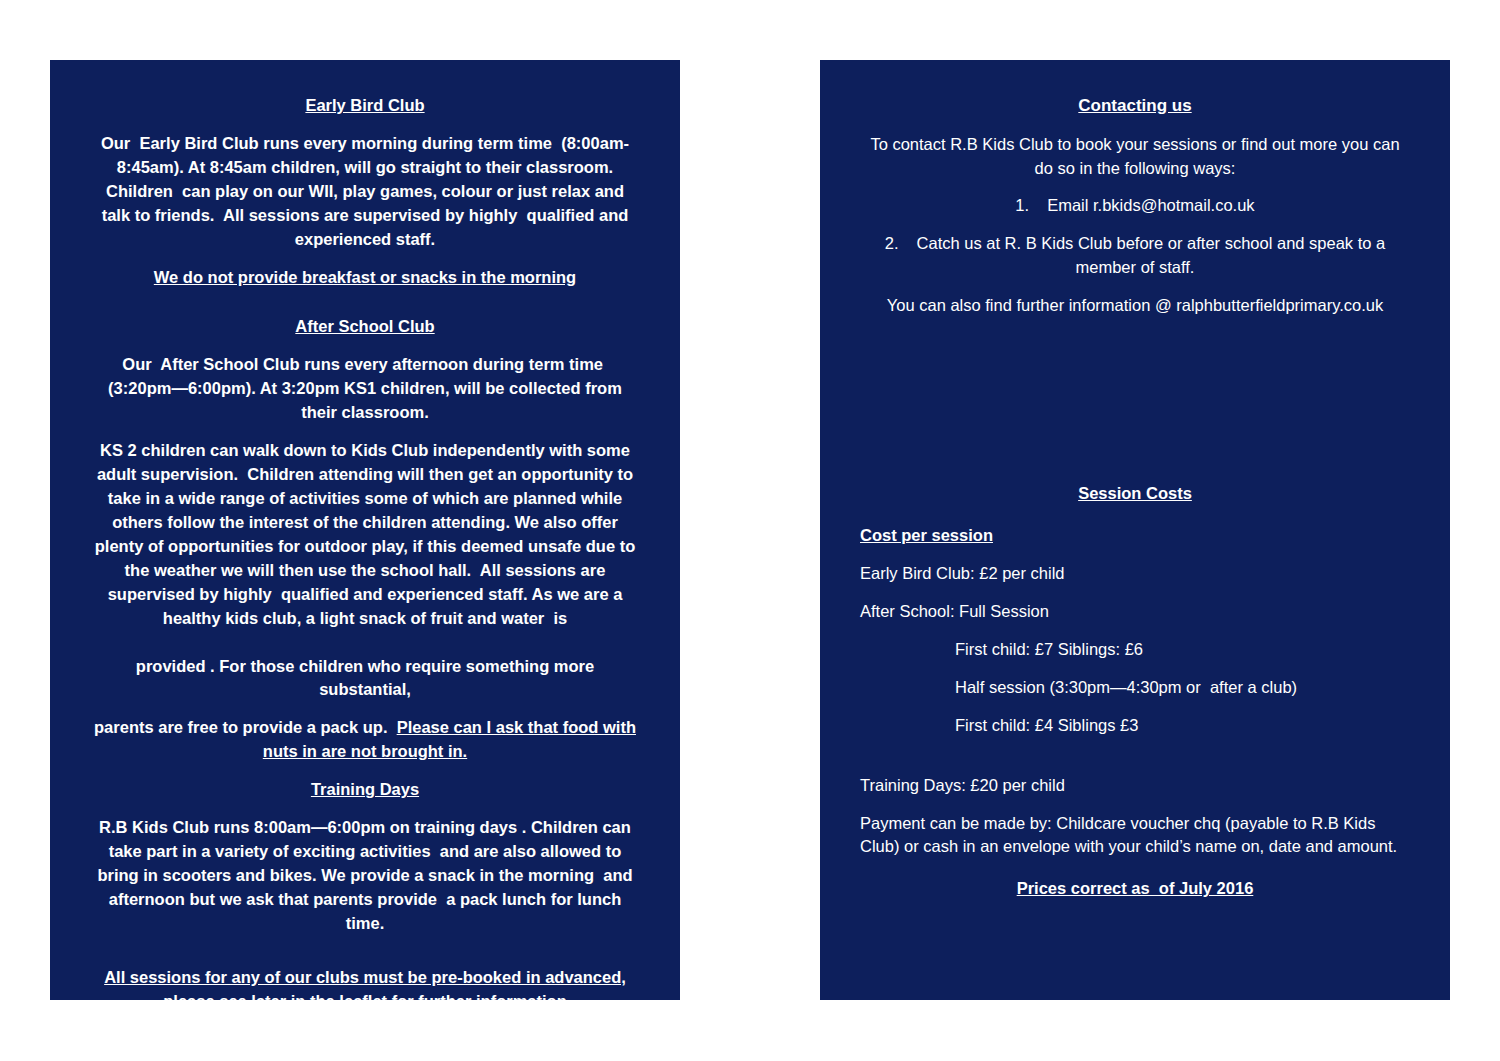Early Bird Club
Our Early Bird Club runs every morning during term time (8:00am-8:45am). At 8:45am children, will go straight to their classroom. Children can play on our WII, play games, colour or just relax and talk to friends. All sessions are supervised by highly qualified and experienced staff.
We do not provide breakfast or snacks in the morning
After School Club
Our After School Club runs every afternoon during term time (3:20pm—6:00pm). At 3:20pm KS1 children, will be collected from their classroom.
KS 2 children can walk down to Kids Club independently with some adult supervision. Children attending will then get an opportunity to take in a wide range of activities some of which are planned while others follow the interest of the children attending. We also offer plenty of opportunities for outdoor play, if this deemed unsafe due to the weather we will then use the school hall. All sessions are supervised by highly qualified and experienced staff. As we are a healthy kids club, a light snack of fruit and water is
provided . For those children who require something more substantial,
parents are free to provide a pack up. Please can I ask that food with nuts in are not brought in.
Training Days
R.B Kids Club runs 8:00am—6:00pm on training days . Children can take part in a variety of exciting activities and are also allowed to bring in scooters and bikes. We provide a snack in the morning and afternoon but we ask that parents provide a pack lunch for lunch time.
All sessions for any of our clubs must be pre-booked in advanced, please see later in the leaflet for further information
Contacting us
To contact R.B Kids Club to book your sessions or find out more you can do so in the following ways:
1. Email r.bkids@hotmail.co.uk
2. Catch us at R. B Kids Club before or after school and speak to a member of staff.
You can also find further information @ ralphbutterfieldprimary.co.uk
Session Costs
Cost per session
Early Bird Club: £2 per child
After School: Full Session
First child: £7 Siblings: £6
Half session (3:30pm—4:30pm or after a club)
First child: £4 Siblings £3
Training Days: £20 per child
Payment can be made by: Childcare voucher chq (payable to R.B Kids Club) or cash in an envelope with your child’s name on, date and amount.
Prices correct as of July 2016